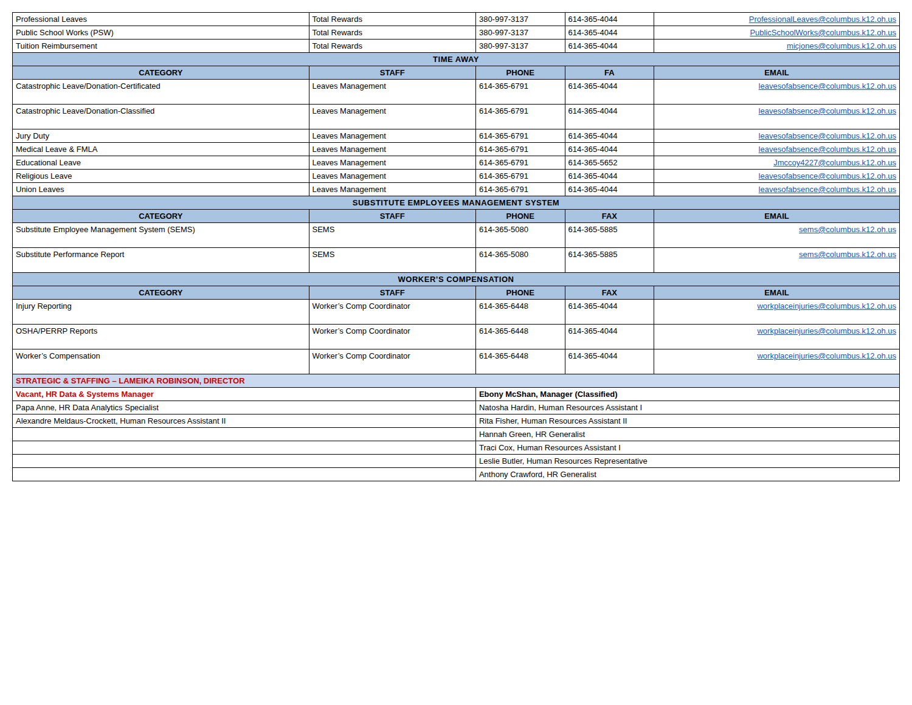| Professional Leaves | Total Rewards | 380-997-3137 | 614-365-4044 | ProfessionalLeaves@columbus.k12.oh.us |
| Public School Works (PSW) | Total Rewards | 380-997-3137 | 614-365-4044 | PublicSchoolWorks@columbus.k12.oh.us |
| Tuition Reimbursement | Total Rewards | 380-997-3137 | 614-365-4044 | micjones@columbus.k12.oh.us |
| TIME AWAY |
| CATEGORY | STAFF | PHONE | FA | EMAIL |
| Catastrophic Leave/Donation-Certificated | Leaves Management | 614-365-6791 | 614-365-4044 | leavesofabsence@columbus.k12.oh.us |
| Catastrophic Leave/Donation-Classified | Leaves Management | 614-365-6791 | 614-365-4044 | leavesofabsence@columbus.k12.oh.us |
| Jury Duty | Leaves Management | 614-365-6791 | 614-365-4044 | leavesofabsence@columbus.k12.oh.us |
| Medical Leave & FMLA | Leaves Management | 614-365-6791 | 614-365-4044 | leavesofabsence@columbus.k12.oh.us |
| Educational Leave | Leaves Management | 614-365-6791 | 614-365-5652 | Jmccoy4227@columbus.k12.oh.us |
| Religious Leave | Leaves Management | 614-365-6791 | 614-365-4044 | leavesofabsence@columbus.k12.oh.us |
| Union Leaves | Leaves Management | 614-365-6791 | 614-365-4044 | leavesofabsence@columbus.k12.oh.us |
| SUBSTITUTE EMPLOYEES MANAGEMENT SYSTEM |
| CATEGORY | STAFF | PHONE | FAX | EMAIL |
| Substitute Employee Management System (SEMS) | SEMS | 614-365-5080 | 614-365-5885 | sems@columbus.k12.oh.us |
| Substitute Performance Report | SEMS | 614-365-5080 | 614-365-5885 | sems@columbus.k12.oh.us |
| WORKER’S COMPENSATION |
| CATEGORY | STAFF | PHONE | FAX | EMAIL |
| Injury Reporting | Worker’s Comp Coordinator | 614-365-6448 | 614-365-4044 | workplaceinjuries@columbus.k12.oh.us |
| OSHA/PERRP Reports | Worker’s Comp Coordinator | 614-365-6448 | 614-365-4044 | workplaceinjuries@columbus.k12.oh.us |
| Worker’s Compensation | Worker’s Comp Coordinator | 614-365-6448 | 614-365-4044 | workplaceinjuries@columbus.k12.oh.us |
| STRATEGIC & STAFFING – LAMEIKA ROBINSON, DIRECTOR |
| Vacant, HR Data & Systems Manager | Ebony McShan, Manager (Classified) |
| Papa Anne, HR Data Analytics Specialist | Natosha Hardin, Human Resources Assistant I |
| Alexandre Meldaus-Crockett, Human Resources Assistant II | Rita Fisher, Human Resources Assistant II |
| | Hannah Green, HR Generalist |
| | Traci Cox, Human Resources Assistant I |
| | Leslie Butler, Human Resources Representative |
| | Anthony Crawford, HR Generalist |